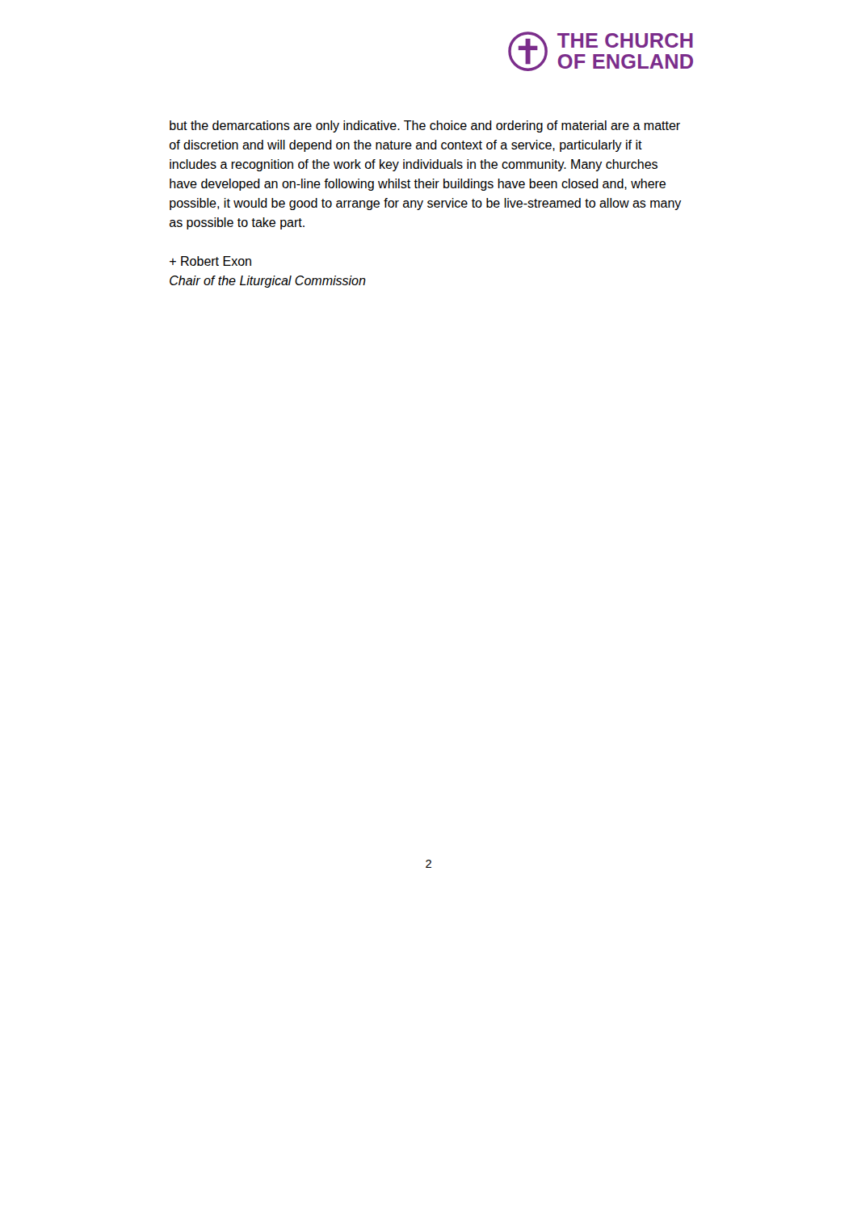The Church
of England
but the demarcations are only indicative. The choice and ordering of material are a matter of discretion and will depend on the nature and context of a service, particularly if it includes a recognition of the work of key individuals in the community. Many churches have developed an on-line following whilst their buildings have been closed and, where possible, it would be good to arrange for any service to be live-streamed to allow as many as possible to take part.
+ Robert Exon
Chair of the Liturgical Commission
2